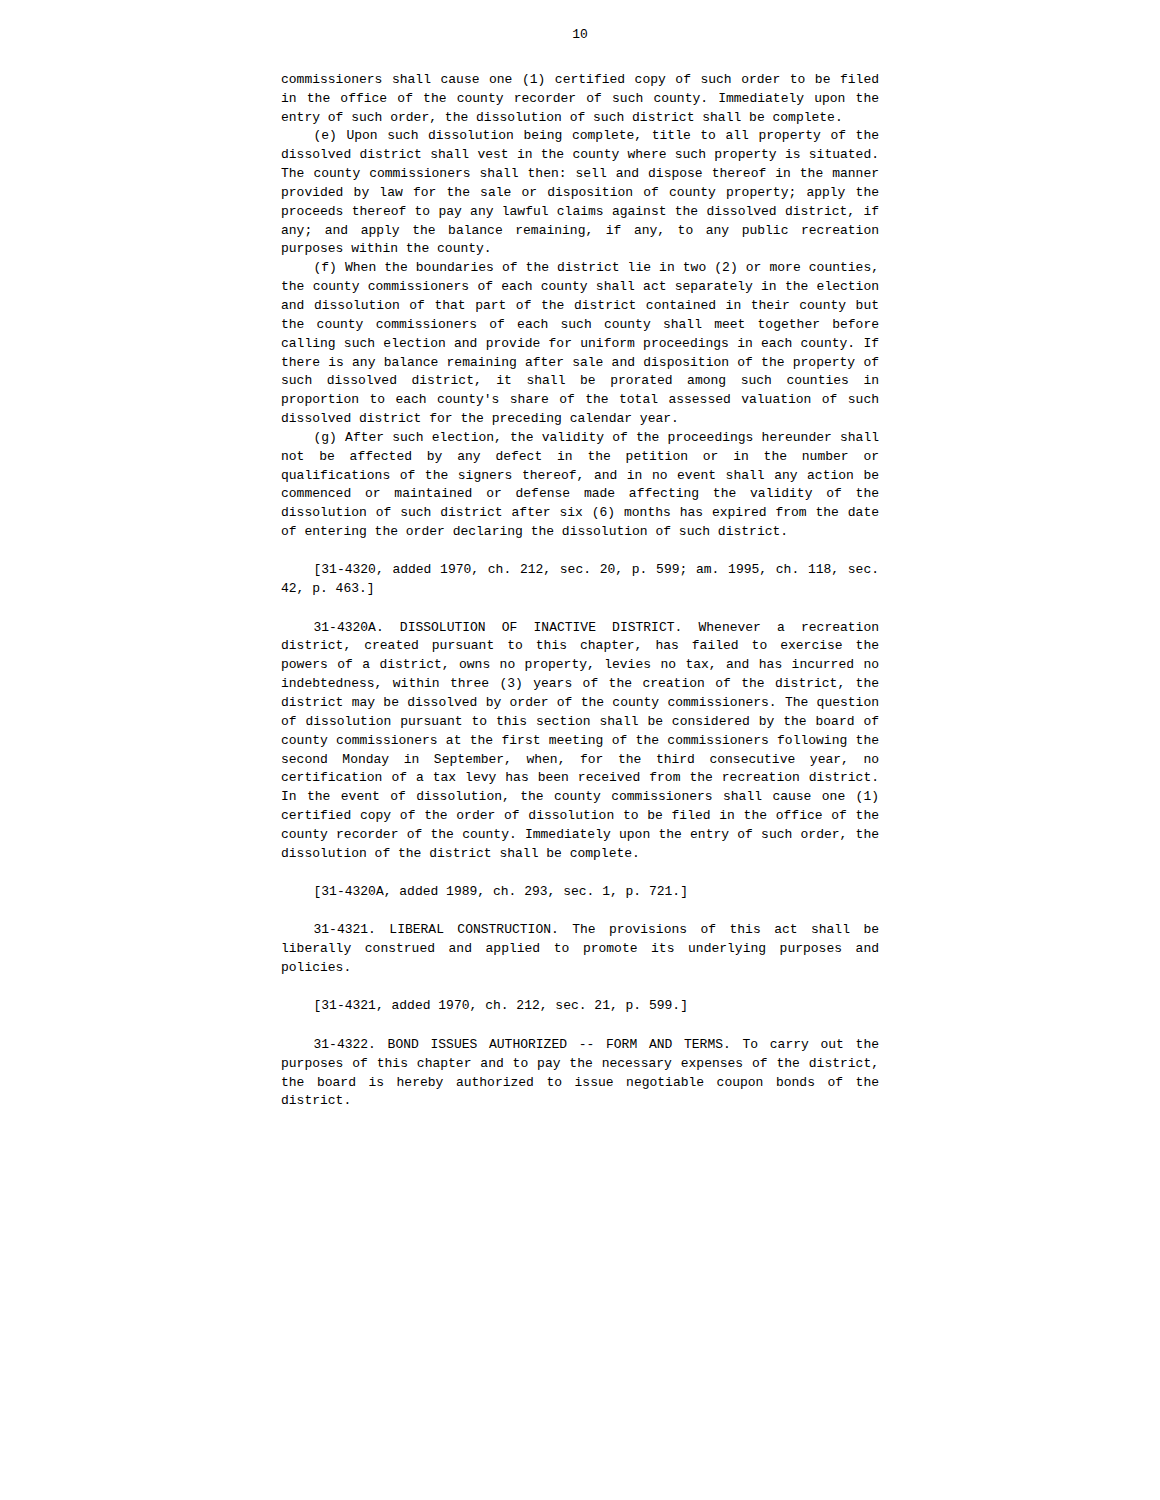10
commissioners shall cause one (1) certified copy of such order to be filed in the office of the county recorder of such county. Immediately upon the entry of such order, the dissolution of such district shall be complete.
(e) Upon such dissolution being complete, title to all property of the dissolved district shall vest in the county where such property is situated. The county commissioners shall then: sell and dispose thereof in the manner provided by law for the sale or disposition of county property; apply the proceeds thereof to pay any lawful claims against the dissolved district, if any; and apply the balance remaining, if any, to any public recreation purposes within the county.
(f) When the boundaries of the district lie in two (2) or more counties, the county commissioners of each county shall act separately in the election and dissolution of that part of the district contained in their county but the county commissioners of each such county shall meet together before calling such election and provide for uniform proceedings in each county. If there is any balance remaining after sale and disposition of the property of such dissolved district, it shall be prorated among such counties in proportion to each county's share of the total assessed valuation of such dissolved district for the preceding calendar year.
(g) After such election, the validity of the proceedings hereunder shall not be affected by any defect in the petition or in the number or qualifications of the signers thereof, and in no event shall any action be commenced or maintained or defense made affecting the validity of the dissolution of such district after six (6) months has expired from the date of entering the order declaring the dissolution of such district.
[31-4320, added 1970, ch. 212, sec. 20, p. 599; am. 1995, ch. 118, sec. 42, p. 463.]
31-4320A. DISSOLUTION OF INACTIVE DISTRICT. Whenever a recreation district, created pursuant to this chapter, has failed to exercise the powers of a district, owns no property, levies no tax, and has incurred no indebtedness, within three (3) years of the creation of the district, the district may be dissolved by order of the county commissioners. The question of dissolution pursuant to this section shall be considered by the board of county commissioners at the first meeting of the commissioners following the second Monday in September, when, for the third consecutive year, no certification of a tax levy has been received from the recreation district. In the event of dissolution, the county commissioners shall cause one (1) certified copy of the order of dissolution to be filed in the office of the county recorder of the county. Immediately upon the entry of such order, the dissolution of the district shall be complete.
[31-4320A, added 1989, ch. 293, sec. 1, p. 721.]
31-4321. LIBERAL CONSTRUCTION. The provisions of this act shall be liberally construed and applied to promote its underlying purposes and policies.
[31-4321, added 1970, ch. 212, sec. 21, p. 599.]
31-4322. BOND ISSUES AUTHORIZED -- FORM AND TERMS. To carry out the purposes of this chapter and to pay the necessary expenses of the district, the board is hereby authorized to issue negotiable coupon bonds of the district.